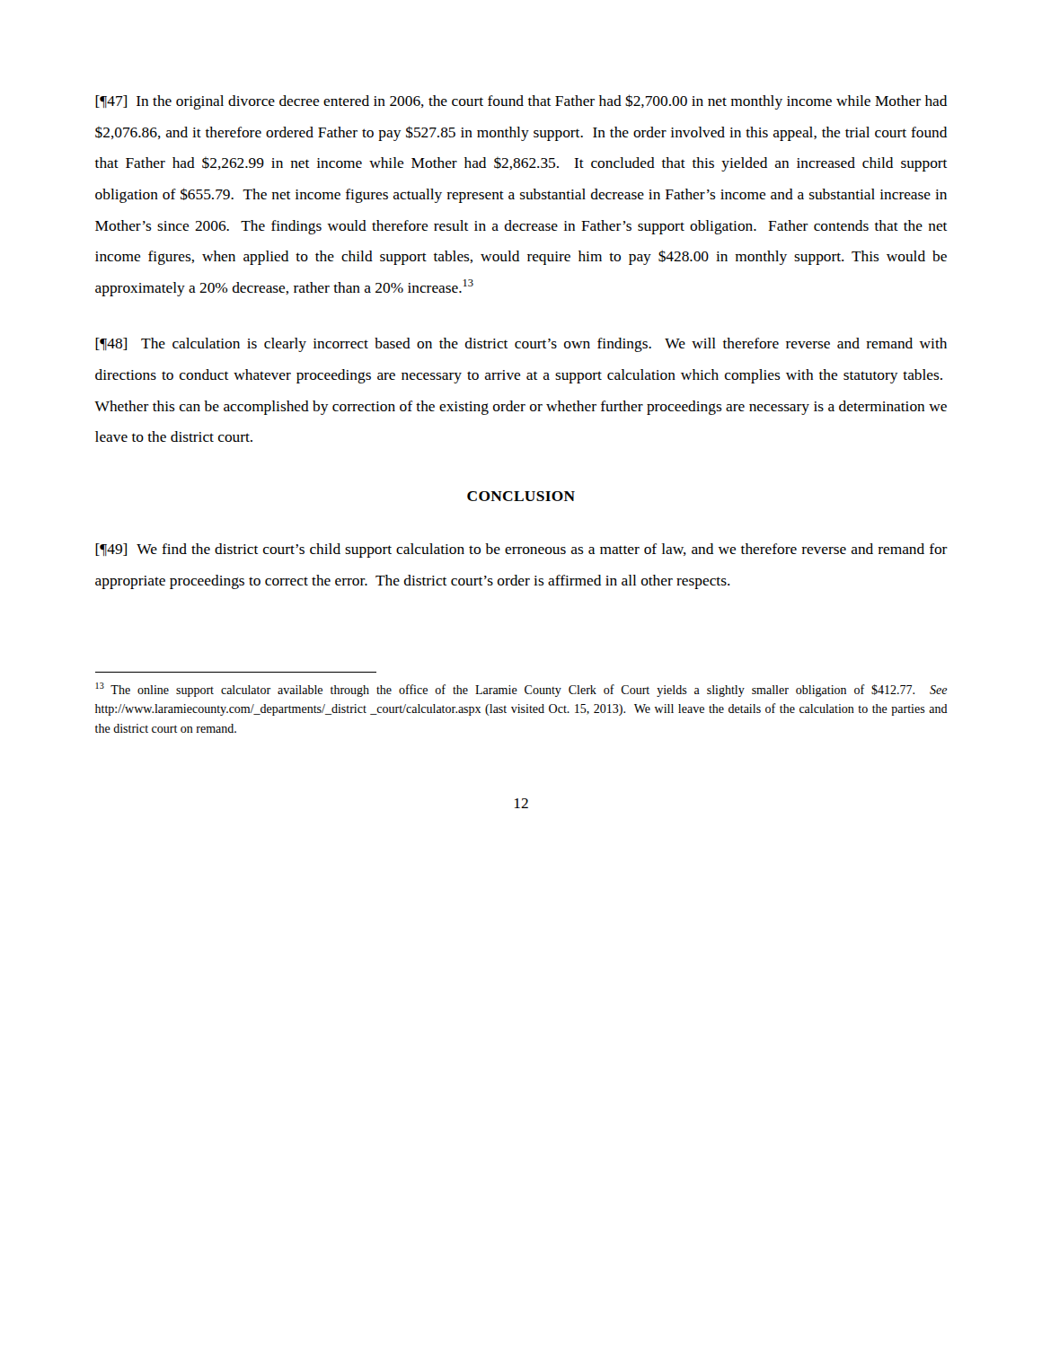[¶47] In the original divorce decree entered in 2006, the court found that Father had $2,700.00 in net monthly income while Mother had $2,076.86, and it therefore ordered Father to pay $527.85 in monthly support. In the order involved in this appeal, the trial court found that Father had $2,262.99 in net income while Mother had $2,862.35. It concluded that this yielded an increased child support obligation of $655.79. The net income figures actually represent a substantial decrease in Father’s income and a substantial increase in Mother’s since 2006. The findings would therefore result in a decrease in Father’s support obligation. Father contends that the net income figures, when applied to the child support tables, would require him to pay $428.00 in monthly support. This would be approximately a 20% decrease, rather than a 20% increase.13
[¶48] The calculation is clearly incorrect based on the district court’s own findings. We will therefore reverse and remand with directions to conduct whatever proceedings are necessary to arrive at a support calculation which complies with the statutory tables. Whether this can be accomplished by correction of the existing order or whether further proceedings are necessary is a determination we leave to the district court.
CONCLUSION
[¶49] We find the district court’s child support calculation to be erroneous as a matter of law, and we therefore reverse and remand for appropriate proceedings to correct the error. The district court’s order is affirmed in all other respects.
13 The online support calculator available through the office of the Laramie County Clerk of Court yields a slightly smaller obligation of $412.77. See http://www.laramiecounty.com/_departments/_district _court/calculator.aspx (last visited Oct. 15, 2013). We will leave the details of the calculation to the parties and the district court on remand.
12